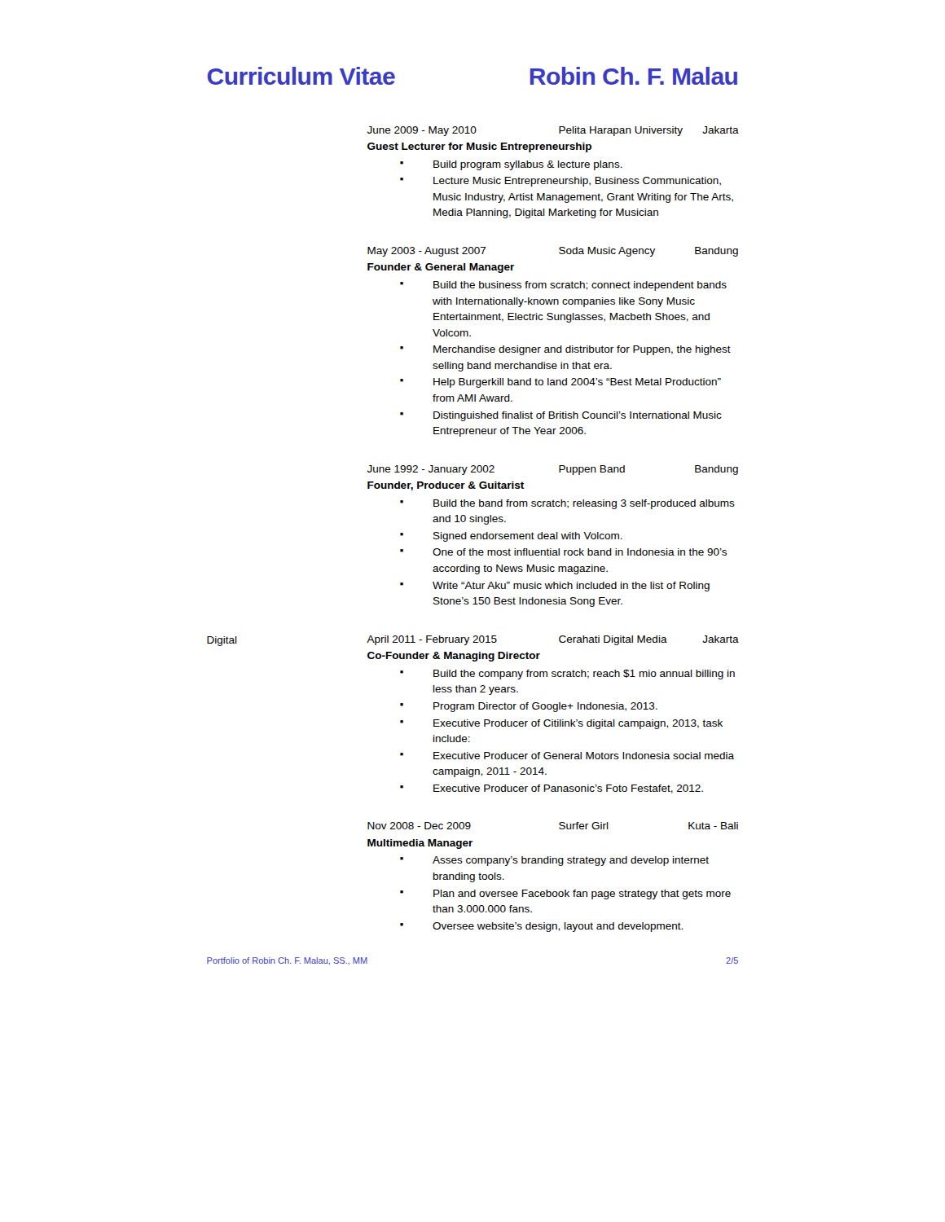Curriculum Vitae Robin Ch. F. Malau
June 2009 - May 2010 Pelita Harapan University Jakarta
Guest Lecturer for Music Entrepreneurship
Build program syllabus & lecture plans.
Lecture Music Entrepreneurship, Business Communication, Music Industry, Artist Management, Grant Writing for The Arts, Media Planning, Digital Marketing for Musician
May 2003 - August 2007 Soda Music Agency Bandung
Founder & General Manager
Build the business from scratch; connect independent bands with Internationally-known companies like Sony Music Entertainment, Electric Sunglasses, Macbeth Shoes, and Volcom.
Merchandise designer and distributor for Puppen, the highest selling band merchandise in that era.
Help Burgerkill band to land 2004’s “Best Metal Production” from AMI Award.
Distinguished finalist of British Council’s International Music Entrepreneur of The Year 2006.
June 1992 - January 2002 Puppen Band Bandung
Founder, Producer & Guitarist
Build the band from scratch; releasing 3 self-produced albums and 10 singles.
Signed endorsement deal with Volcom.
One of the most influential rock band in Indonesia in the 90’s according to News Music magazine.
Write “Atur Aku” music which included in the list of Roling Stone’s 150 Best Indonesia Song Ever.
Digital
April 2011 - February 2015 Cerahati Digital Media Jakarta
Co-Founder & Managing Director
Build the company from scratch; reach $1 mio annual billing in less than 2 years.
Program Director of Google+ Indonesia, 2013.
Executive Producer of Citilink’s digital campaign, 2013, task include:
Executive Producer of General Motors Indonesia social media campaign, 2011 - 2014.
Executive Producer of Panasonic’s Foto Festafet, 2012.
Nov 2008 - Dec 2009 Surfer Girl Kuta - Bali
Multimedia Manager
Asses company’s branding strategy and develop internet branding tools.
Plan and oversee Facebook fan page strategy that gets more than 3.000.000 fans.
Oversee website’s design, layout and development.
Portfolio of Robin Ch. F. Malau, SS., MM 2/5